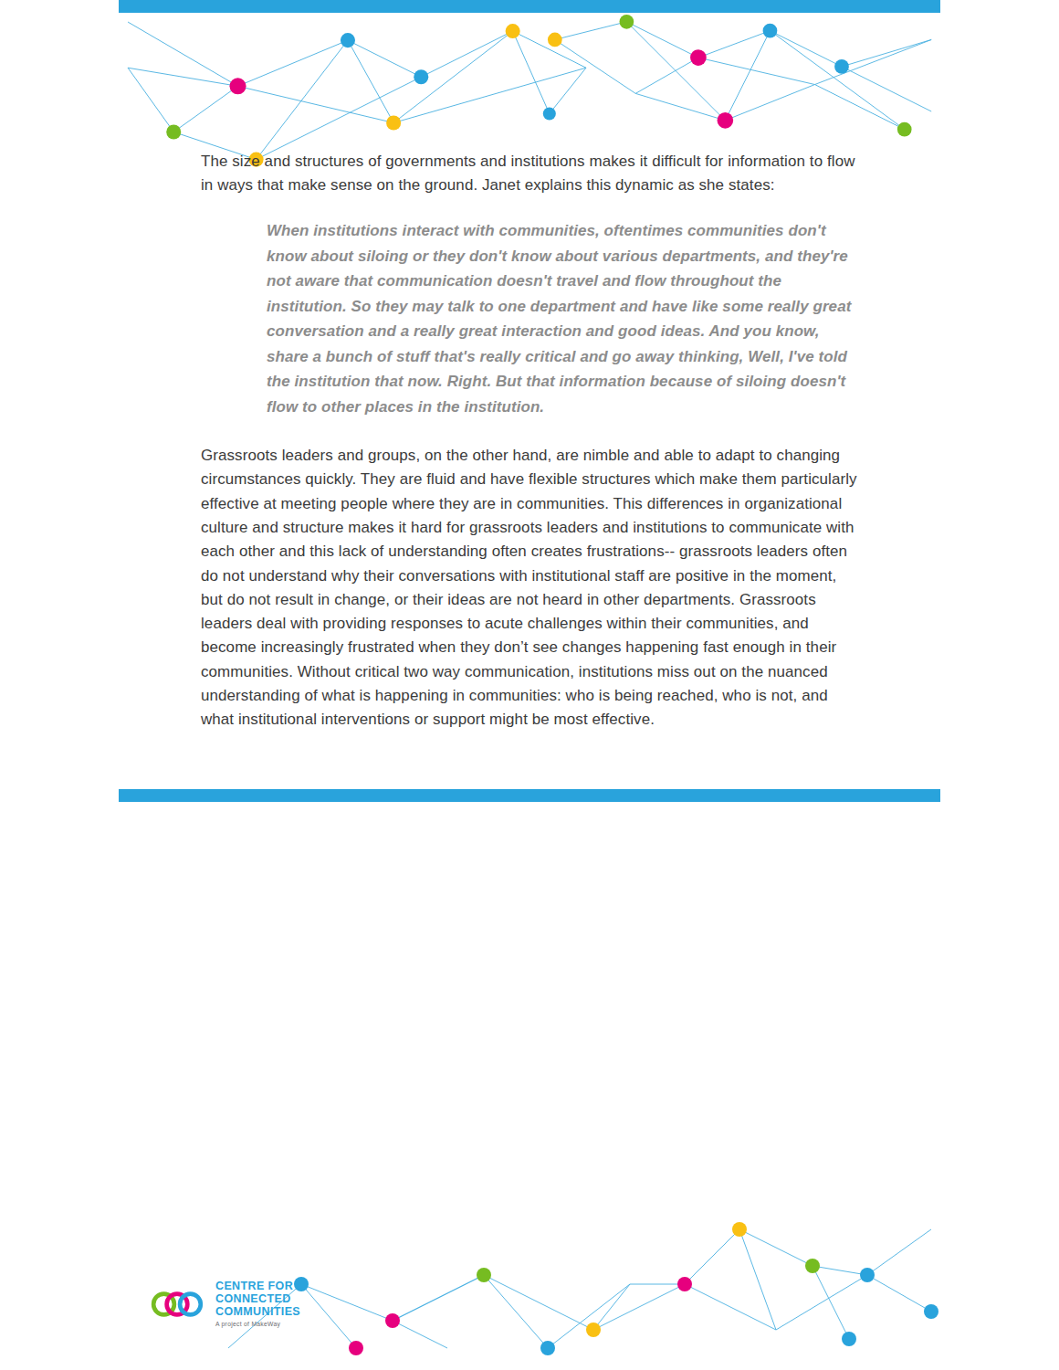The size and structures of governments and institutions makes it difficult for information to flow in ways that make sense on the ground. Janet explains this dynamic as she states:
When institutions interact with communities, oftentimes communities don't know about siloing or they don't know about various departments, and they're not aware that communication doesn't travel and flow throughout the institution. So they may talk to one department and have like some really great conversation and a really great interaction and good ideas. And you know, share a bunch of stuff that's really critical and go away thinking, Well, I've told the institution that now. Right. But that information because of siloing doesn't flow to other places in the institution.
Grassroots leaders and groups, on the other hand, are nimble and able to adapt to changing circumstances quickly. They are fluid and have flexible structures which make them particularly effective at meeting people where they are in communities. This differences in organizational culture and structure makes it hard for grassroots leaders and institutions to communicate with each other and this lack of understanding often creates frustrations-- grassroots leaders often do not understand why their conversations with institutional staff are positive in the moment, but do not result in change, or their ideas are not heard in other departments. Grassroots leaders deal with providing responses to acute challenges within their communities, and become increasingly frustrated when they don’t see changes happening fast enough in their communities. Without critical two way communication, institutions miss out on the nuanced understanding of what is happening in communities: who is being reached, who is not, and what institutional interventions or support might be most effective.
Centre for
Connected
Communities A project of MakeWay